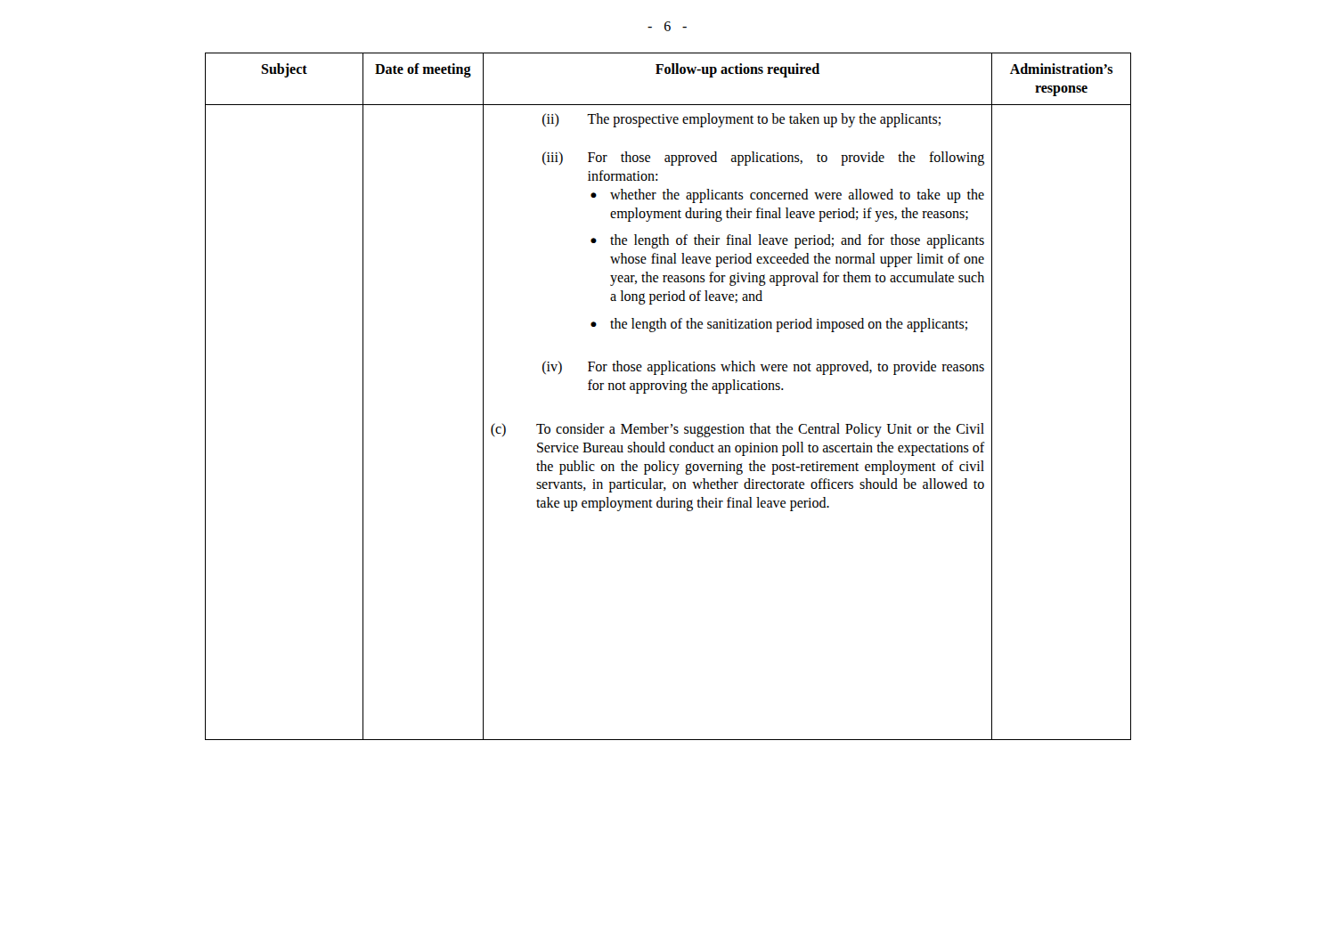- 6 -
| Subject | Date of meeting | Follow-up actions required | Administration’s response |
| --- | --- | --- | --- |
| | | (ii) The prospective employment to be taken up by the applicants; (iii) For those approved applications, to provide the following information: whether the applicants concerned were allowed to take up the employment during their final leave period; if yes, the reasons; the length of their final leave period; and for those applicants whose final leave period exceeded the normal upper limit of one year, the reasons for giving approval for them to accumulate such a long period of leave; and the length of the sanitization period imposed on the applicants; (iv) For those applications which were not approved, to provide reasons for not approving the applications. (c) To consider a Member’s suggestion that the Central Policy Unit or the Civil Service Bureau should conduct an opinion poll to ascertain the expectations of the public on the policy governing the post-retirement employment of civil servants, in particular, on whether directorate officers should be allowed to take up employment during their final leave period. | |